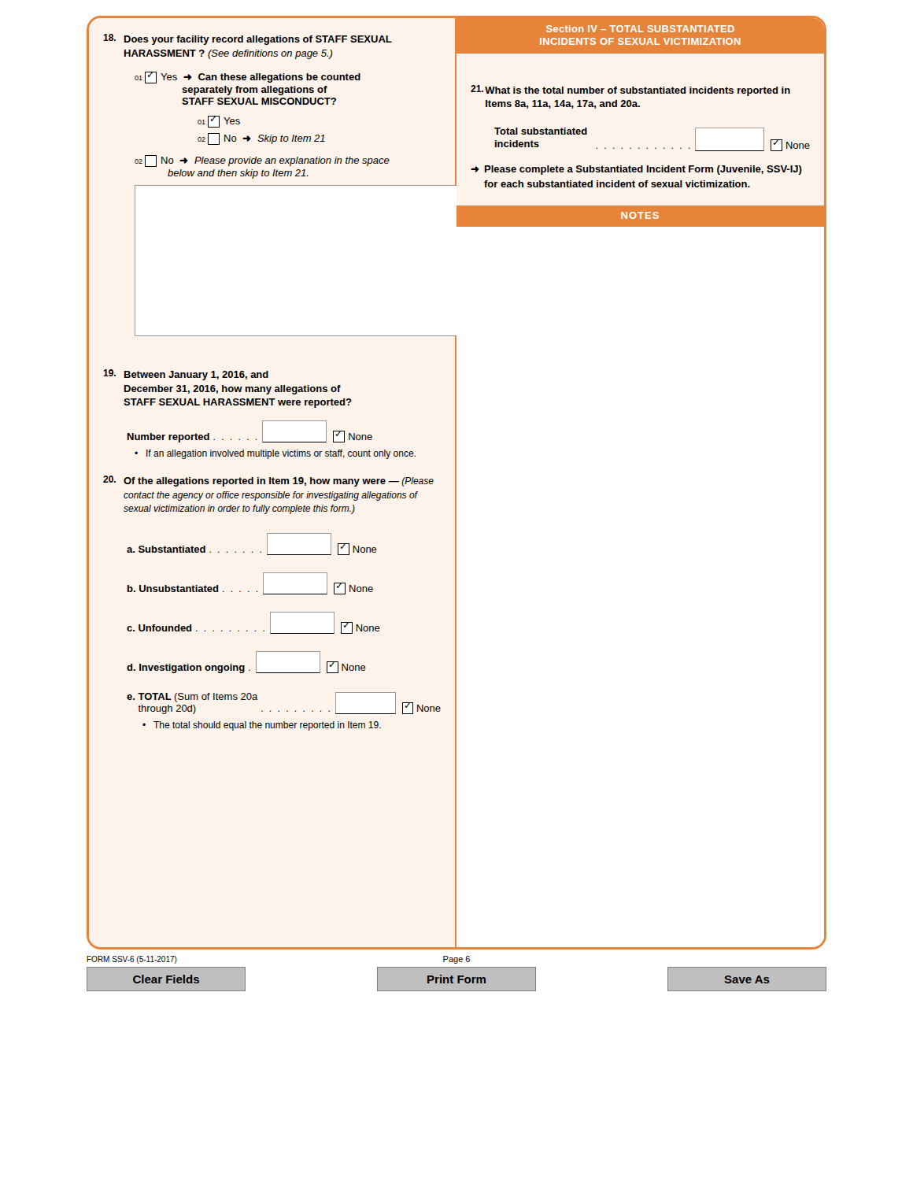18. Does your facility record allegations of STAFF SEXUAL HARASSMENT ? (See definitions on page 5.)
01 Yes ➜ Can these allegations be counted
separately from allegations of
STAFF SEXUAL MISCONDUCT?
01 Yes
02 No ➜ Skip to Item 21
02 No ➜ Please provide an explanation in the space
below and then skip to Item 21.
19. Between January 1, 2016, and
December 31, 2016, how many allegations of
STAFF SEXUAL HARASSMENT were reported?
Number reported . . . . . . None
If an allegation involved multiple victims or staff, count only once.
20. Of the allegations reported in Item 19, how many were — (Please contact the agency or office responsible for investigating allegations of sexual victimization in order to fully complete this form.)
a. Substantiated . . . . . . . None
b. Unsubstantiated . . . . . None
c. Unfounded . . . . . . . . . None
d. Investigation ongoing . None
e. TOTAL (Sum of Items 20a
through 20d) . . . . . . . . . None
The total should equal the number reported in Item 19.
Section IV – TOTAL SUBSTANTIATED
INCIDENTS OF SEXUAL VICTIMIZATION
21. What is the total number of substantiated incidents reported in Items 8a, 11a, 14a, 17a, and 20a.
Total substantiated
incidents . . . . . . . . . . . . None
➜ Please complete a Substantiated Incident Form (Juvenile, SSV-IJ) for each substantiated incident of sexual victimization.
NOTES
FORM SSV-6 (5-11-2017)
Page 6
Clear Fields
Print Form
Save As